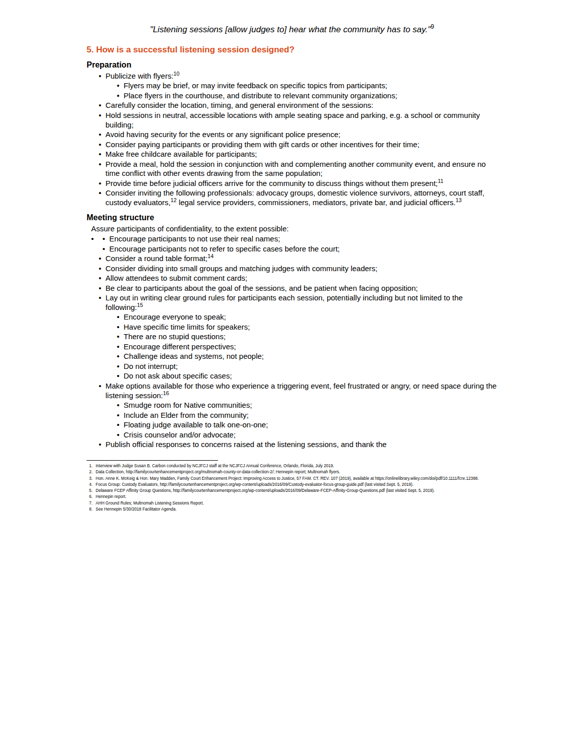"Listening sessions [allow judges to] hear what the community has to say."9
5. How is a successful listening session designed?
Preparation
Publicize with flyers:10
Flyers may be brief, or may invite feedback on specific topics from participants;
Place flyers in the courthouse, and distribute to relevant community organizations;
Carefully consider the location, timing, and general environment of the sessions:
Hold sessions in neutral, accessible locations with ample seating space and parking, e.g. a school or community building;
Avoid having security for the events or any significant police presence;
Consider paying participants or providing them with gift cards or other incentives for their time;
Make free childcare available for participants;
Provide a meal, hold the session in conjunction with and complementing another community event, and ensure no time conflict with other events drawing from the same population;
Provide time before judicial officers arrive for the community to discuss things without them present;11
Consider inviting the following professionals: advocacy groups, domestic violence survivors, attorneys, court staff, custody evaluators,12 legal service providers, commissioners, mediators, private bar, and judicial officers.13
Meeting structure
Assure participants of confidentiality, to the extent possible:
Encourage participants to not use their real names;
Encourage participants not to refer to specific cases before the court;
Consider a round table format;14
Consider dividing into small groups and matching judges with community leaders;
Allow attendees to submit comment cards;
Be clear to participants about the goal of the sessions, and be patient when facing opposition;
Lay out in writing clear ground rules for participants each session, potentially including but not limited to the following:15
Encourage everyone to speak;
Have specific time limits for speakers;
There are no stupid questions;
Encourage different perspectives;
Challenge ideas and systems, not people;
Do not interrupt;
Do not ask about specific cases;
Make options available for those who experience a triggering event, feel frustrated or angry, or need space during the listening session:16
Smudge room for Native communities;
Include an Elder from the community;
Floating judge available to talk one-on-one;
Crisis counselor and/or advocate;
Publish official responses to concerns raised at the listening sessions, and thank the
Interview with Judge Susan B. Carbon conducted by NCJFCJ staff at the NCJFCJ Annual Conference, Orlando, Florida, July 2019.
Data Collection, http://familycourtenhancementproject.org/multnomah-county-or-data-collection-2/; Hennepin report; Multnomah flyers.
Hon. Anne K. McKeig & Hon. Mary Madden, Family Court Enhancement Project: Improving Access to Justice, 57 FAM. CT. REV. 107 (2019), available at https://onlinelibrary.wiley.com/doi/pdf/10.1111/fcre.12388.
Focus Group: Custody Evaluators, http://familycourtenhancementproject.org/wp-content/uploads/2016/09/Custody-evaluator-focus-group-guide.pdf (last visited Sept. 5, 2019).
Delaware FCEP Affinity Group Questions, http://familycourtenhancementproject.org/wp-content/uploads/2016/09/Delaware-FCEP-Affinity-Group-Questions.pdf (last visited Sept. 5, 2019).
Hennepin report.
AHH Ground Rules; Multnomah Listening Sessions Report.
See Hennepin 5/30/2018 Facilitator Agenda.